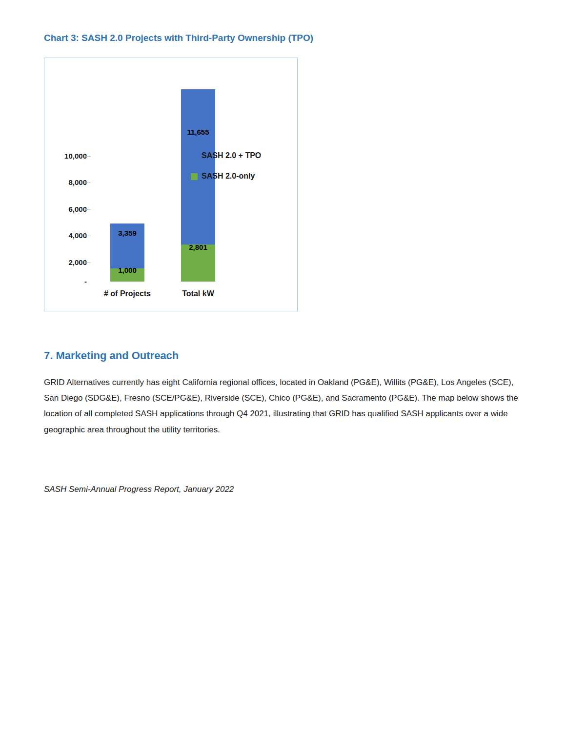Chart 3: SASH 2.0 Projects with Third-Party Ownership (TPO)
10,000
8,000
6,000
4,000
2,000
-
1,000
3,359
# of Projects
2,801
11,655
Total kW
SASH 2.0 + TPO
SASH 2.0-only
7. Marketing and Outreach
GRID Alternatives currently has eight California regional offices, located in Oakland (PG&E), Willits (PG&E), Los Angeles (SCE), San Diego (SDG&E), Fresno (SCE/PG&E), Riverside (SCE), Chico (PG&E), and Sacramento (PG&E). The map below shows the location of all completed SASH applications through Q4 2021, illustrating that GRID has qualified SASH applicants over a wide geographic area throughout the utility territories.
SASH Semi-Annual Progress Report, January 2022